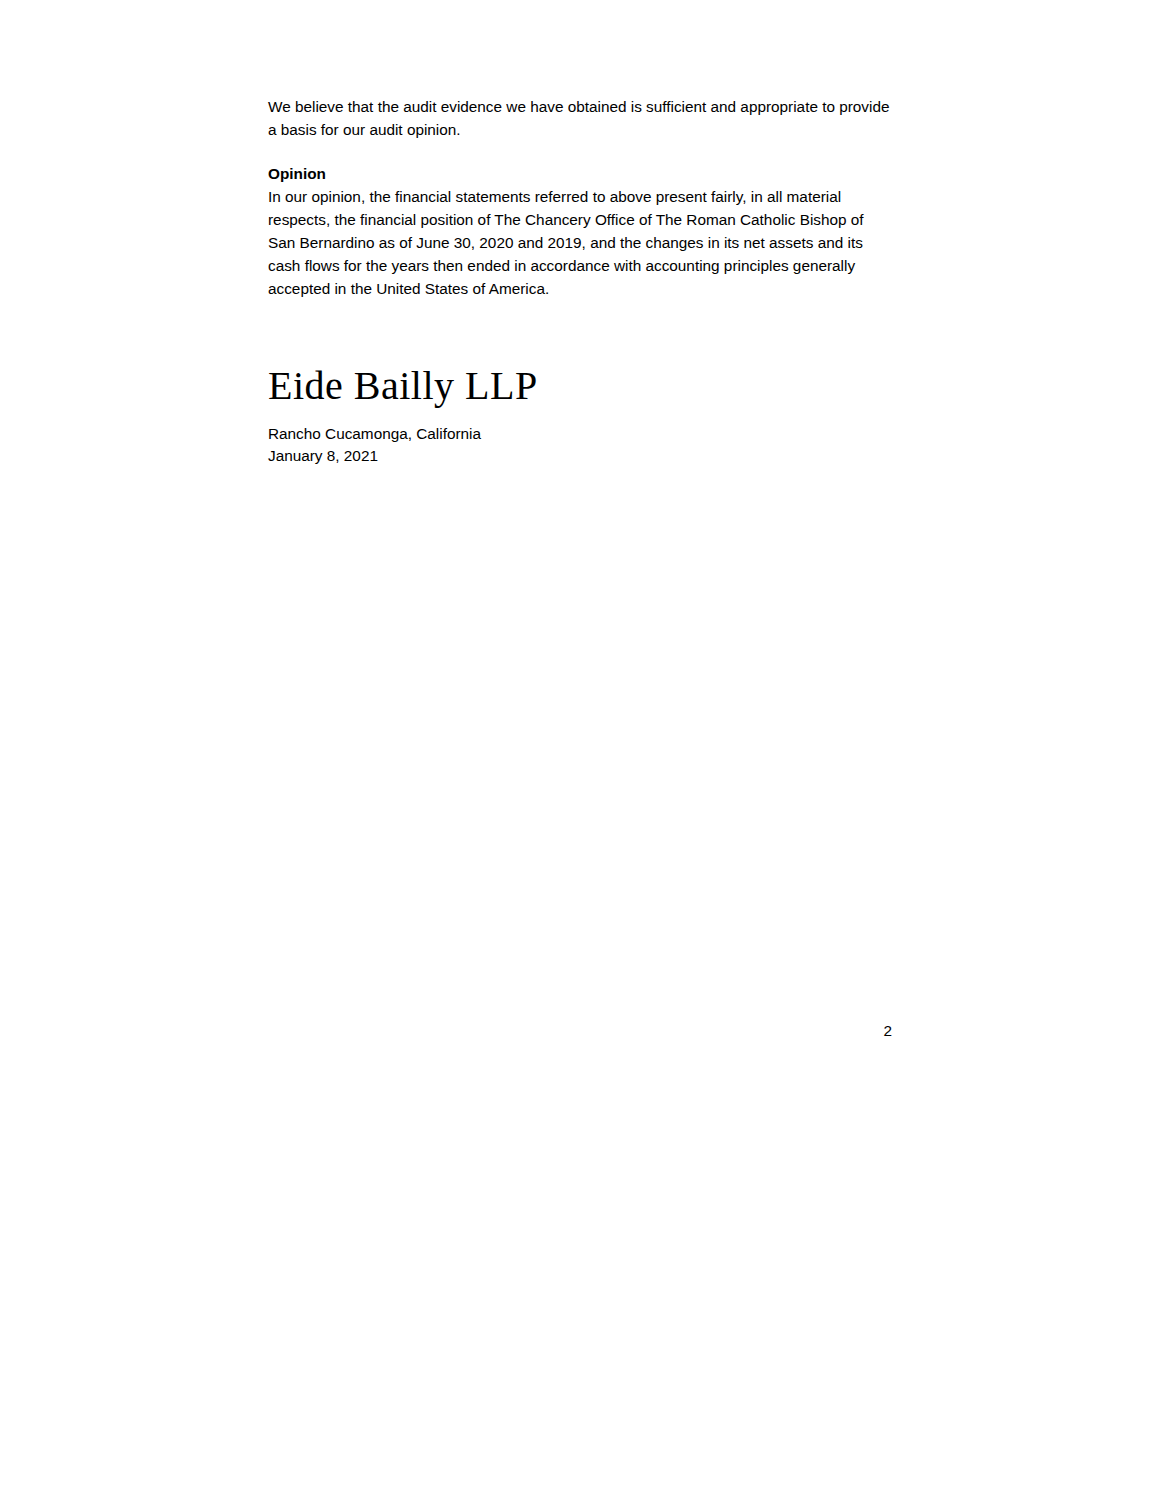We believe that the audit evidence we have obtained is sufficient and appropriate to provide a basis for our audit opinion.
Opinion
In our opinion, the financial statements referred to above present fairly, in all material respects, the financial position of The Chancery Office of The Roman Catholic Bishop of San Bernardino as of June 30, 2020 and 2019, and the changes in its net assets and its cash flows for the years then ended in accordance with accounting principles generally accepted in the United States of America.
Eide Bailly LLP
Rancho Cucamonga, California
January 8, 2021
2